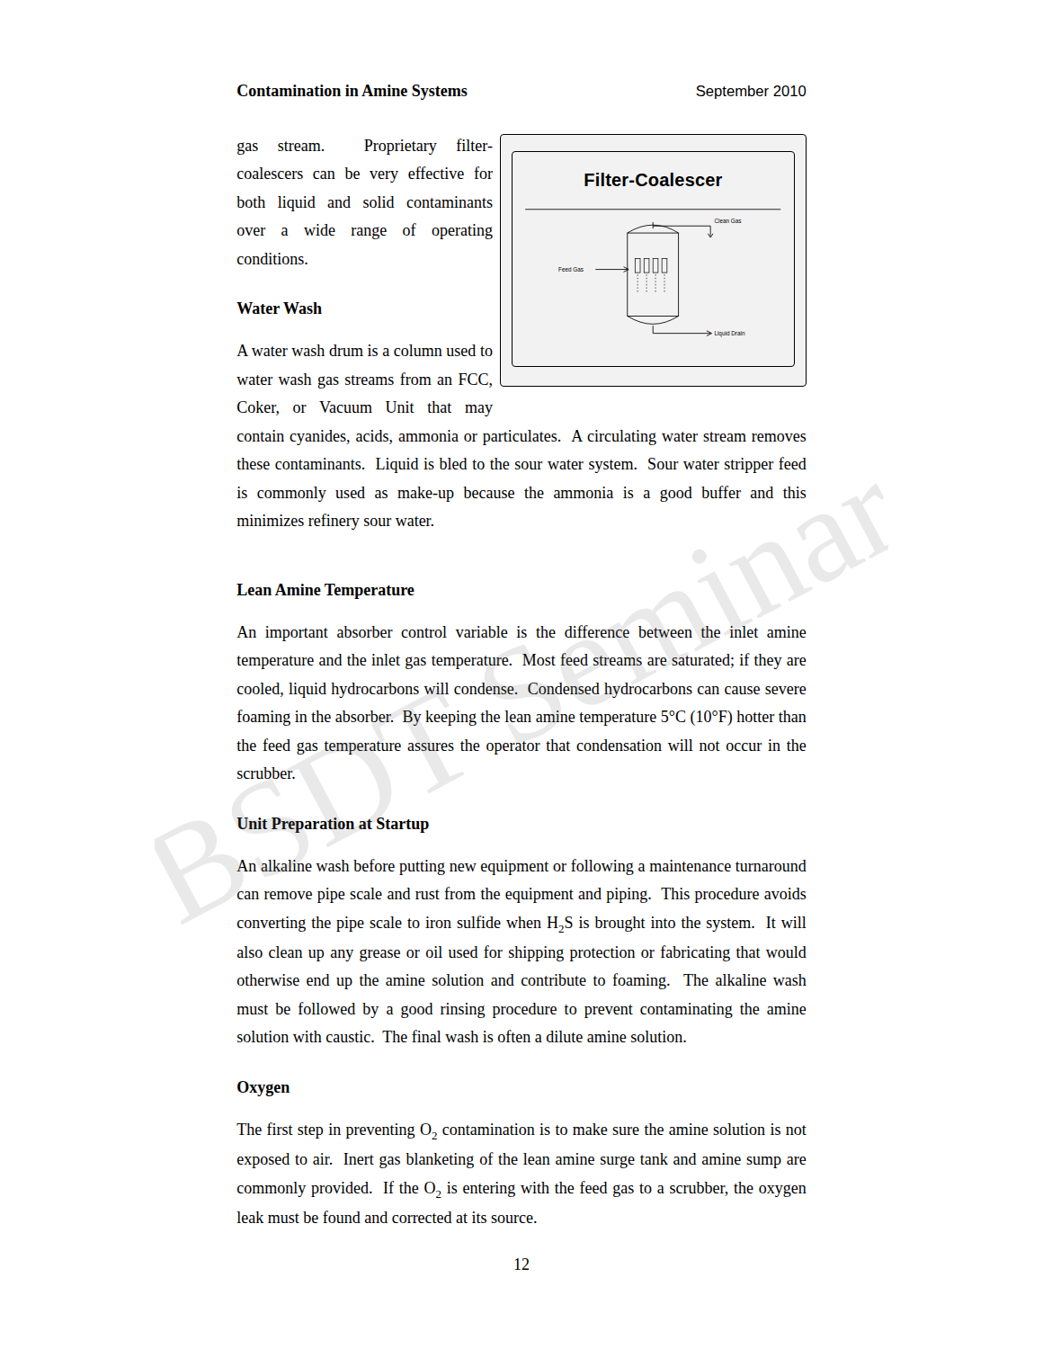BSDT Seminar
Contamination in Amine Systems
September 2010
Filter-Coalescer
Clean Gas Feed Gas Liquid Drain
gas stream. Proprietary filter-coalescers can be very effective for both liquid and solid contaminants over a wide range of operating conditions.
Water Wash
A water wash drum is a column used to water wash gas streams from an FCC, Coker, or Vacuum Unit that may contain cyanides, acids, ammonia or particulates. A circulating water stream removes these contaminants. Liquid is bled to the sour water system. Sour water stripper feed is commonly used as make-up because the ammonia is a good buffer and this minimizes refinery sour water.
Lean Amine Temperature
An important absorber control variable is the difference between the inlet amine temperature and the inlet gas temperature. Most feed streams are saturated; if they are cooled, liquid hydrocarbons will condense. Condensed hydrocarbons can cause severe foaming in the absorber. By keeping the lean amine temperature 5°C (10°F) hotter than the feed gas temperature assures the operator that condensation will not occur in the scrubber.
Unit Preparation at Startup
An alkaline wash before putting new equipment or following a maintenance turnaround can remove pipe scale and rust from the equipment and piping. This procedure avoids converting the pipe scale to iron sulfide when H2S is brought into the system. It will also clean up any grease or oil used for shipping protection or fabricating that would otherwise end up the amine solution and contribute to foaming. The alkaline wash must be followed by a good rinsing procedure to prevent contaminating the amine solution with caustic. The final wash is often a dilute amine solution.
Oxygen
The first step in preventing O2 contamination is to make sure the amine solution is not exposed to air. Inert gas blanketing of the lean amine surge tank and amine sump are commonly provided. If the O2 is entering with the feed gas to a scrubber, the oxygen leak must be found and corrected at its source.
12